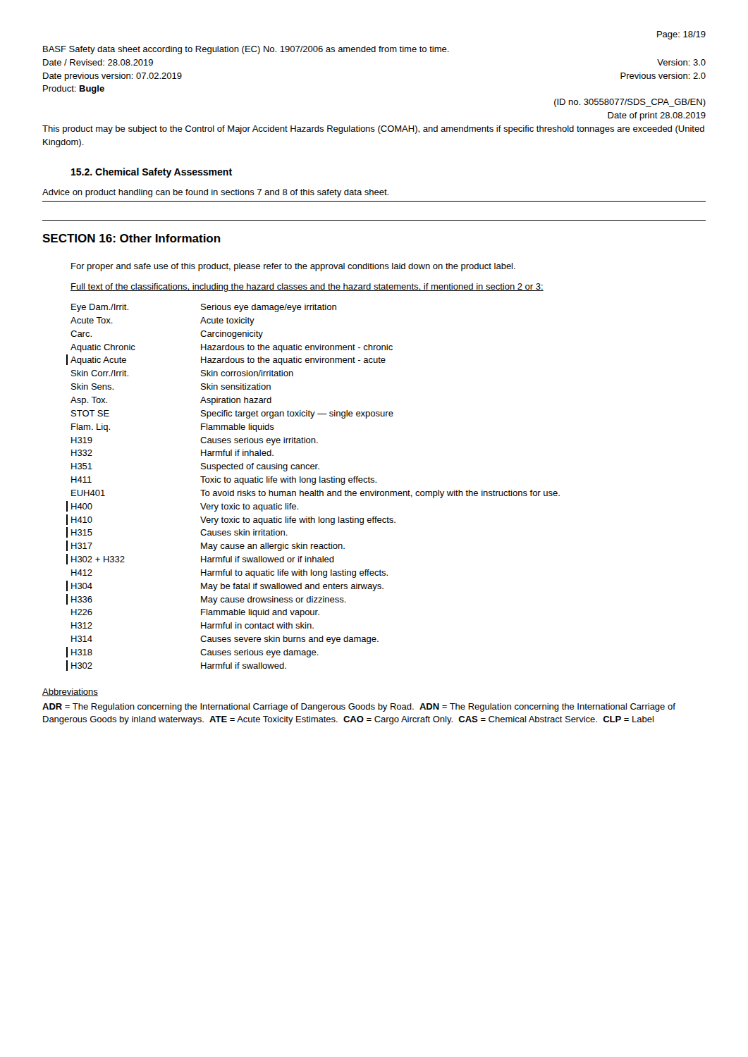Page: 18/19
BASF Safety data sheet according to Regulation (EC) No. 1907/2006 as amended from time to time.
Date / Revised: 28.08.2019
Version: 3.0
Date previous version: 07.02.2019
Previous version: 2.0
Product: Bugle
(ID no. 30558077/SDS_CPA_GB/EN)
Date of print 28.08.2019
This product may be subject to the Control of Major Accident Hazards Regulations (COMAH), and amendments if specific threshold tonnages are exceeded (United Kingdom).
15.2. Chemical Safety Assessment
Advice on product handling can be found in sections 7 and 8 of this safety data sheet.
SECTION 16: Other Information
For proper and safe use of this product, please refer to the approval conditions laid down on the product label.
Full text of the classifications, including the hazard classes and the hazard statements, if mentioned in section 2 or 3:
| Eye Dam./Irrit. | Serious eye damage/eye irritation |
| Acute Tox. | Acute toxicity |
| Carc. | Carcinogenicity |
| Aquatic Chronic | Hazardous to the aquatic environment - chronic |
| Aquatic Acute | Hazardous to the aquatic environment - acute |
| Skin Corr./Irrit. | Skin corrosion/irritation |
| Skin Sens. | Skin sensitization |
| Asp. Tox. | Aspiration hazard |
| STOT SE | Specific target organ toxicity — single exposure |
| Flam. Liq. | Flammable liquids |
| H319 | Causes serious eye irritation. |
| H332 | Harmful if inhaled. |
| H351 | Suspected of causing cancer. |
| H411 | Toxic to aquatic life with long lasting effects. |
| EUH401 | To avoid risks to human health and the environment, comply with the instructions for use. |
| H400 | Very toxic to aquatic life. |
| H410 | Very toxic to aquatic life with long lasting effects. |
| H315 | Causes skin irritation. |
| H317 | May cause an allergic skin reaction. |
| H302 + H332 | Harmful if swallowed or if inhaled |
| H412 | Harmful to aquatic life with long lasting effects. |
| H304 | May be fatal if swallowed and enters airways. |
| H336 | May cause drowsiness or dizziness. |
| H226 | Flammable liquid and vapour. |
| H312 | Harmful in contact with skin. |
| H314 | Causes severe skin burns and eye damage. |
| H318 | Causes serious eye damage. |
| H302 | Harmful if swallowed. |
Abbreviations
ADR = The Regulation concerning the International Carriage of Dangerous Goods by Road. ADN = The Regulation concerning the International Carriage of Dangerous Goods by inland waterways. ATE = Acute Toxicity Estimates. CAO = Cargo Aircraft Only. CAS = Chemical Abstract Service. CLP = Label